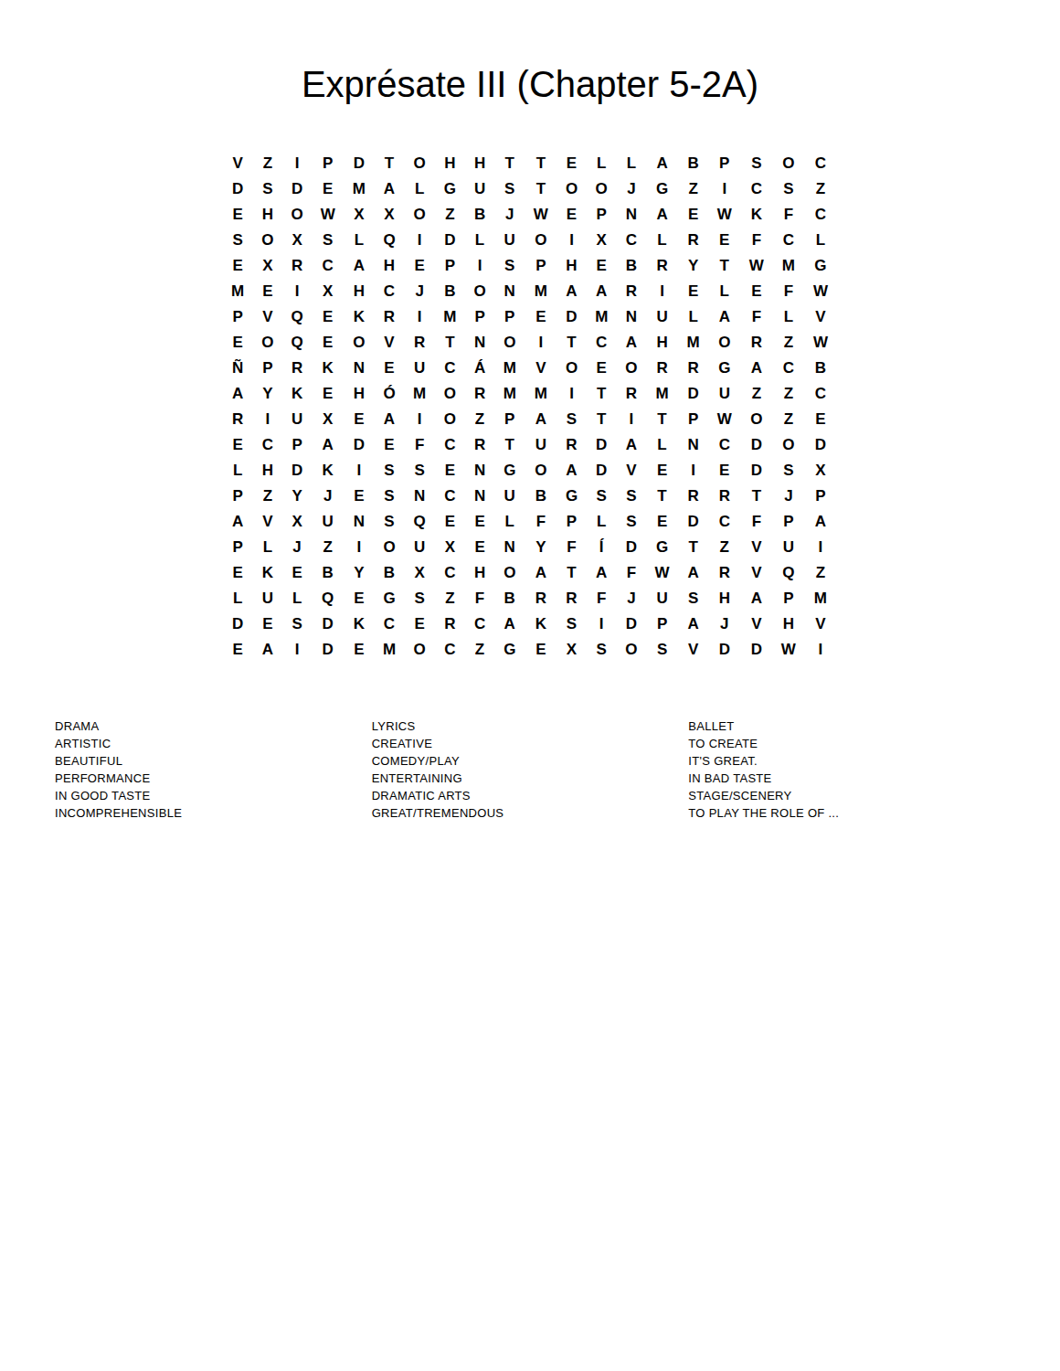Exprésate III (Chapter 5-2A)
| V | Z | I | P | D | T | O | H | H | T | T | E | L | L | A | B | P | S | O | C |
| D | S | D | E | M | A | L | G | U | S | T | O | O | J | G | Z | I | C | S | Z |
| E | H | O | W | X | X | O | Z | B | J | W | E | P | N | A | E | W | K | F | C |
| S | O | X | S | L | Q | I | D | L | U | O | I | X | C | L | R | E | F | C | L |
| E | X | R | C | A | H | E | P | I | S | P | H | E | B | R | Y | T | W | M | G |
| M | E | I | X | H | C | J | B | O | N | M | A | A | R | I | E | L | E | F | W |
| P | V | Q | E | K | R | I | M | P | P | E | D | M | N | U | L | A | F | L | V |
| E | O | Q | E | O | V | R | T | N | O | I | T | C | A | H | M | O | R | Z | W |
| Ñ | P | R | K | N | E | U | C | Á | M | V | O | E | O | R | R | G | A | C | B |
| A | Y | K | E | H | Ó | M | O | R | M | M | I | T | R | M | D | U | Z | Z | C |
| R | I | U | X | E | A | I | O | Z | P | A | S | T | I | T | P | W | O | Z | E |
| E | C | P | A | D | E | F | C | R | T | U | R | D | A | L | N | C | D | O | D |
| L | H | D | K | I | S | S | E | N | G | O | A | D | V | E | I | E | D | S | X |
| P | Z | Y | J | E | S | N | C | N | U | B | G | S | S | T | R | R | T | J | P |
| A | V | X | U | N | S | Q | E | E | L | F | P | L | S | E | D | C | F | P | A |
| P | L | J | Z | I | O | U | X | E | N | Y | F | Í | D | G | T | Z | V | U | I |
| E | K | E | B | Y | B | X | C | H | O | A | T | A | F | W | A | R | V | Q | Z |
| L | U | L | Q | E | G | S | Z | F | B | R | R | F | J | U | S | H | A | P | M |
| D | E | S | D | K | C | E | R | C | A | K | S | I | D | P | A | J | V | H | V |
| E | A | I | D | E | M | O | C | Z | G | E | X | S | O | S | V | D | D | W | I |
| DRAMA | LYRICS | BALLET |
| ARTISTIC | CREATIVE | TO CREATE |
| BEAUTIFUL | COMEDY/PLAY | IT'S GREAT. |
| PERFORMANCE | ENTERTAINING | IN BAD TASTE |
| IN GOOD TASTE | DRAMATIC ARTS | STAGE/SCENERY |
| INCOMPREHENSIBLE | GREAT/TREMENDOUS | TO PLAY THE ROLE OF ... |